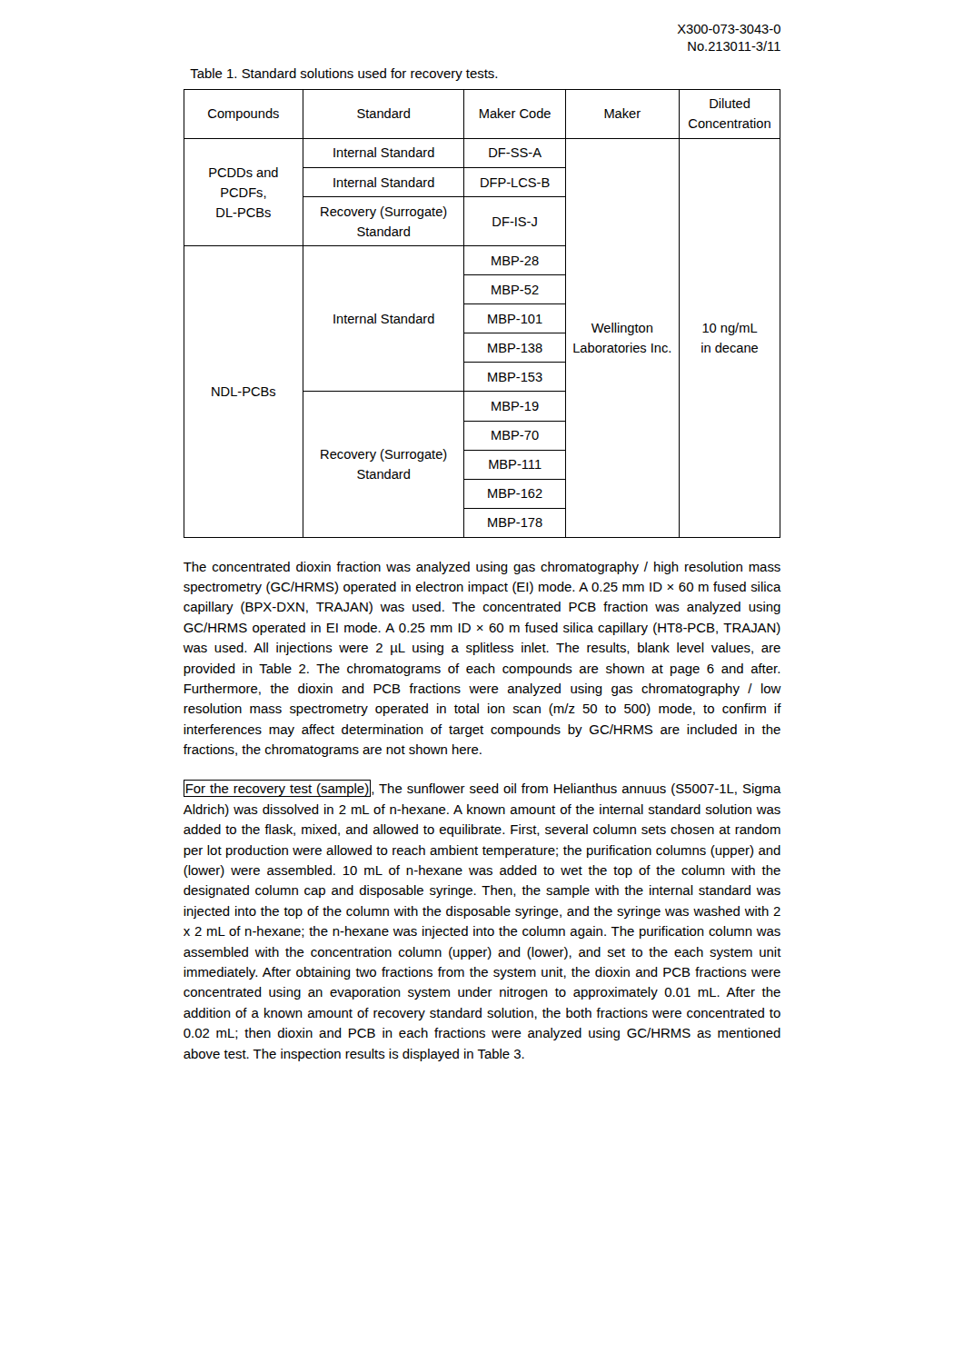X300-073-3043-0
No.213011-3/11
Table 1. Standard solutions used for recovery tests.
| Compounds | Standard | Maker Code | Maker | Diluted Concentration |
| PCDDs and PCDFs, DL-PCBs | Internal Standard | DF-SS-A | Wellington Laboratories Inc. | 10 ng/mL in decane |
| Internal Standard | DFP-LCS-B |
| Recovery (Surrogate) Standard | DF-IS-J |
| NDL-PCBs | Internal Standard | MBP-28 |
| MBP-52 |
| MBP-101 |
| MBP-138 |
| MBP-153 |
| Recovery (Surrogate) Standard | MBP-19 |
| MBP-70 |
| MBP-111 |
| MBP-162 |
| MBP-178 |
The concentrated dioxin fraction was analyzed using gas chromatography / high resolution mass spectrometry (GC/HRMS) operated in electron impact (EI) mode. A 0.25 mm ID × 60 m fused silica capillary (BPX-DXN, TRAJAN) was used. The concentrated PCB fraction was analyzed using GC/HRMS operated in EI mode. A 0.25 mm ID × 60 m fused silica capillary (HT8-PCB, TRAJAN) was used. All injections were 2 µL using a splitless inlet. The results, blank level values, are provided in Table 2. The chromatograms of each compounds are shown at page 6 and after. Furthermore, the dioxin and PCB fractions were analyzed using gas chromatography / low resolution mass spectrometry operated in total ion scan (m/z 50 to 500) mode, to confirm if interferences may affect determination of target compounds by GC/HRMS are included in the fractions, the chromatograms are not shown here.
For the recovery test (sample), The sunflower seed oil from Helianthus annuus (S5007-1L, Sigma Aldrich) was dissolved in 2 mL of n-hexane. A known amount of the internal standard solution was added to the flask, mixed, and allowed to equilibrate. First, several column sets chosen at random per lot production were allowed to reach ambient temperature; the purification columns (upper) and (lower) were assembled. 10 mL of n-hexane was added to wet the top of the column with the designated column cap and disposable syringe. Then, the sample with the internal standard was injected into the top of the column with the disposable syringe, and the syringe was washed with 2 x 2 mL of n-hexane; the n-hexane was injected into the column again. The purification column was assembled with the concentration column (upper) and (lower), and set to the each system unit immediately. After obtaining two fractions from the system unit, the dioxin and PCB fractions were concentrated using an evaporation system under nitrogen to approximately 0.01 mL. After the addition of a known amount of recovery standard solution, the both fractions were concentrated to 0.02 mL; then dioxin and PCB in each fractions were analyzed using GC/HRMS as mentioned above test. The inspection results is displayed in Table 3.